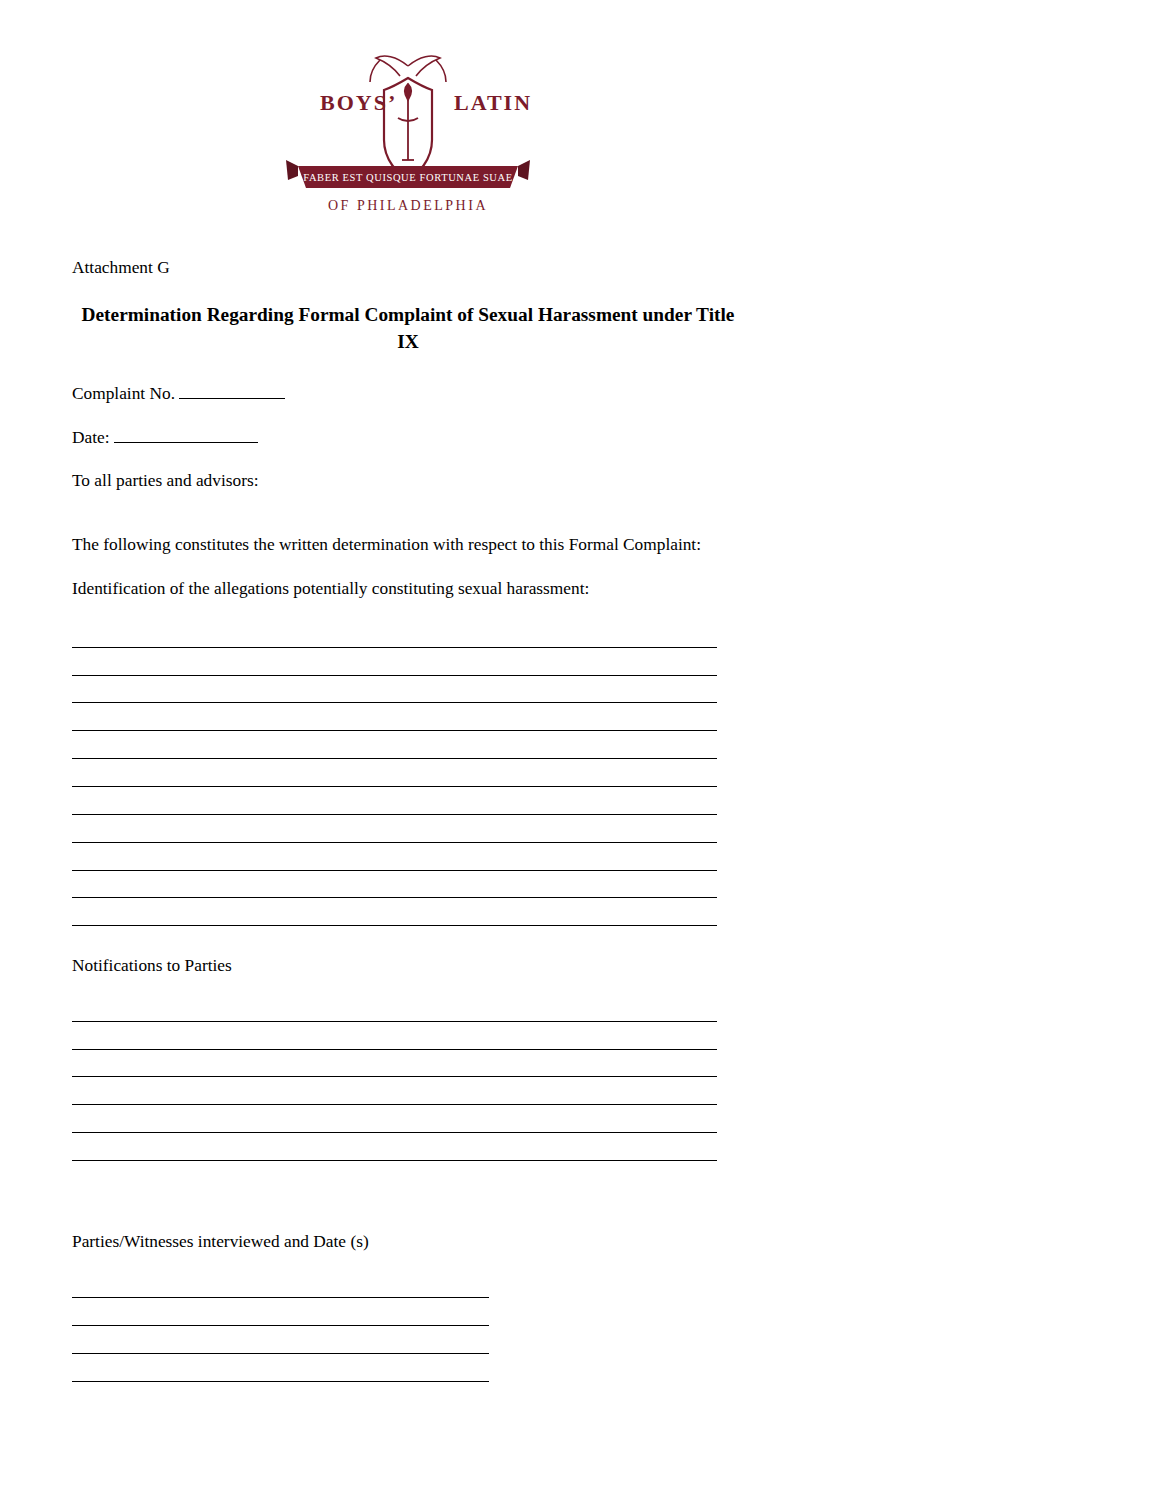BOYS’ LATIN FABER EST QUISQUE FORTUNAE SUAE OF PHILADELPHIA
Attachment G
Determination Regarding Formal Complaint of Sexual Harassment under Title IX
Complaint No.
Date:
To all parties and advisors:
The following constitutes the written determination with respect to this Formal Complaint:
Identification of the allegations potentially constituting sexual harassment:
Notifications to Parties
Parties/Witnesses interviewed and Date (s)